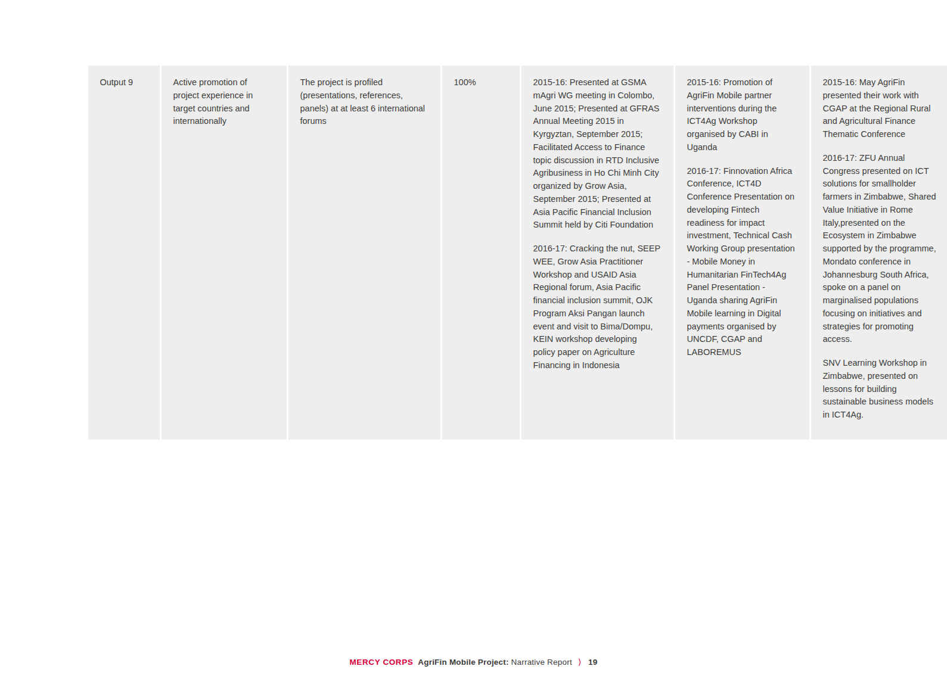| Output 9 | Active promotion of project experience in target countries and internationally | The project is profiled (presentations, references, panels) at at least 6 international forums | 100% | 2015-16: Presented at GSMA mAgri WG meeting in Colombo, June 2015; Presented at GFRAS Annual Meeting 2015 in Kyrgyztan, September 2015; Facilitated Access to Finance topic discussion in RTD Inclusive Agribusiness in Ho Chi Minh City organized by Grow Asia, September 2015; Presented at Asia Pacific Financial Inclusion Summit held by Citi Foundation 2016-17: Cracking the nut, SEEP WEE, Grow Asia Practitioner Workshop and USAID Asia Regional forum, Asia Pacific financial inclusion summit, OJK Program Aksi Pangan launch event and visit to Bima/Dompu, KEIN workshop developing policy paper on Agriculture Financing in Indonesia | 2015-16: Promotion of AgriFin Mobile partner interventions during the ICT4Ag Workshop organised by CABI in Uganda 2016-17: Finnovation Africa Conference, ICT4D Conference Presentation on developing Fintech readiness for impact investment, Technical Cash Working Group presentation - Mobile Money in Humanitarian FinTech4Ag Panel Presentation - Uganda sharing AgriFin Mobile learning in Digital payments organised by UNCDF, CGAP and LABOREMUS | 2015-16: May AgriFin presented their work with CGAP at the Regional Rural and Agricultural Finance Thematic Conference 2016-17: ZFU Annual Congress presented on ICT solutions for smallholder farmers in Zimbabwe, Shared Value Initiative in Rome Italy,presented on the Ecosystem in Zimbabwe supported by the programme, Mondato conference in Johannesburg South Africa, spoke on a panel on marginalised populations focusing on initiatives and strategies for promoting access. SNV Learning Workshop in Zimbabwe, presented on lessons for building sustainable business models in ICT4Ag. |
MERCY CORPS AgriFin Mobile Project: Narrative Report⟩19